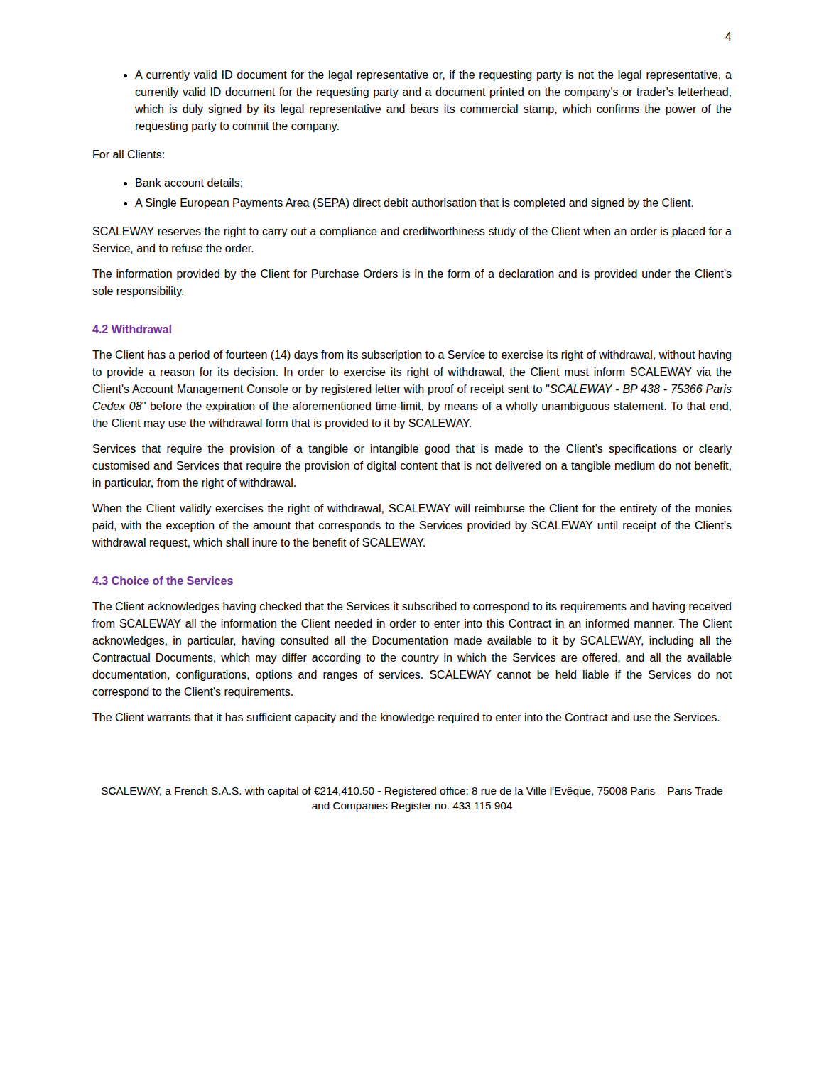4
A currently valid ID document for the legal representative or, if the requesting party is not the legal representative, a currently valid ID document for the requesting party and a document printed on the company's or trader's letterhead, which is duly signed by its legal representative and bears its commercial stamp, which confirms the power of the requesting party to commit the company.
For all Clients:
Bank account details;
A Single European Payments Area (SEPA) direct debit authorisation that is completed and signed by the Client.
SCALEWAY reserves the right to carry out a compliance and creditworthiness study of the Client when an order is placed for a Service, and to refuse the order.
The information provided by the Client for Purchase Orders is in the form of a declaration and is provided under the Client's sole responsibility.
4.2 Withdrawal
The Client has a period of fourteen (14) days from its subscription to a Service to exercise its right of withdrawal, without having to provide a reason for its decision. In order to exercise its right of withdrawal, the Client must inform SCALEWAY via the Client's Account Management Console or by registered letter with proof of receipt sent to "SCALEWAY - BP 438 - 75366 Paris Cedex 08" before the expiration of the aforementioned time-limit, by means of a wholly unambiguous statement. To that end, the Client may use the withdrawal form that is provided to it by SCALEWAY.
Services that require the provision of a tangible or intangible good that is made to the Client's specifications or clearly customised and Services that require the provision of digital content that is not delivered on a tangible medium do not benefit, in particular, from the right of withdrawal.
When the Client validly exercises the right of withdrawal, SCALEWAY will reimburse the Client for the entirety of the monies paid, with the exception of the amount that corresponds to the Services provided by SCALEWAY until receipt of the Client's withdrawal request, which shall inure to the benefit of SCALEWAY.
4.3 Choice of the Services
The Client acknowledges having checked that the Services it subscribed to correspond to its requirements and having received from SCALEWAY all the information the Client needed in order to enter into this Contract in an informed manner. The Client acknowledges, in particular, having consulted all the Documentation made available to it by SCALEWAY, including all the Contractual Documents, which may differ according to the country in which the Services are offered, and all the available documentation, configurations, options and ranges of services. SCALEWAY cannot be held liable if the Services do not correspond to the Client's requirements.
The Client warrants that it has sufficient capacity and the knowledge required to enter into the Contract and use the Services.
SCALEWAY, a French S.A.S. with capital of €214,410.50 - Registered office: 8 rue de la Ville l'Evêque, 75008 Paris – Paris Trade and Companies Register no. 433 115 904